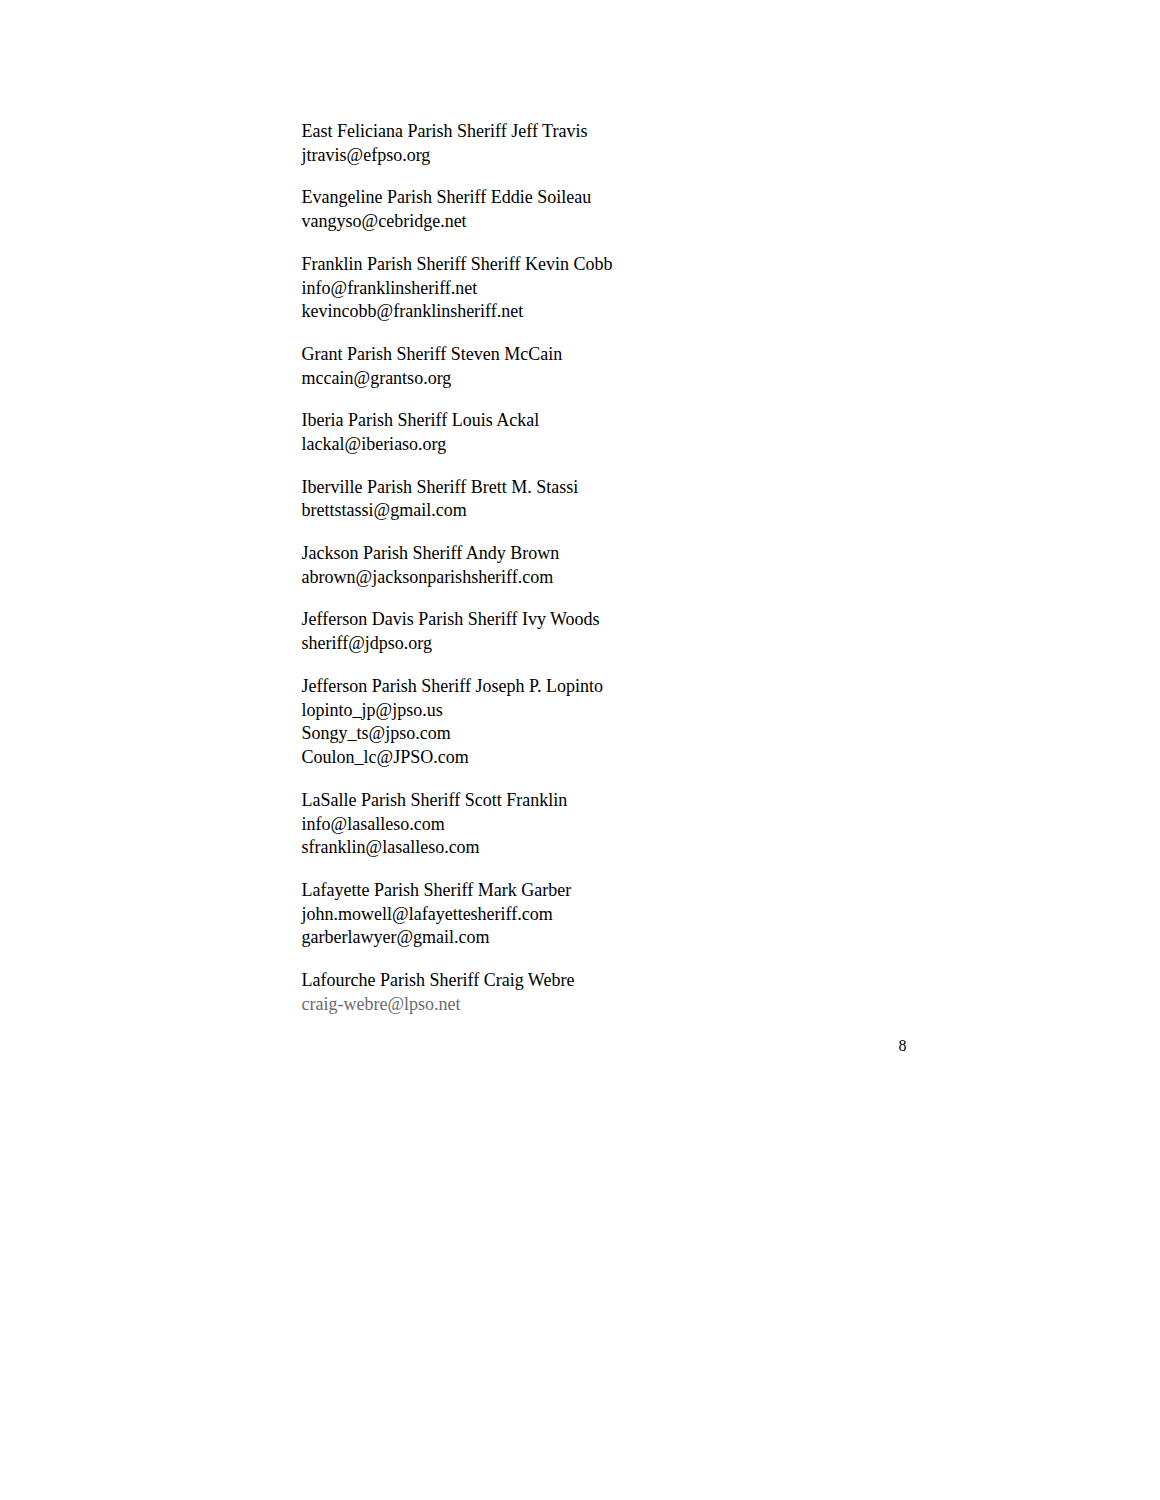East Feliciana Parish Sheriff Jeff Travis
jtravis@efpso.org
Evangeline Parish Sheriff Eddie Soileau
vangyso@cebridge.net
Franklin Parish Sheriff Sheriff Kevin Cobb
info@franklinsheriff.net
kevincobb@franklinsheriff.net
Grant Parish Sheriff Steven McCain
mccain@grantso.org
Iberia Parish Sheriff Louis Ackal
lackal@iberiaso.org
Iberville Parish Sheriff Brett M. Stassi
brettstassi@gmail.com
Jackson Parish Sheriff Andy Brown
abrown@jacksonparishsheriff.com
Jefferson Davis Parish Sheriff Ivy Woods
sheriff@jdpso.org
Jefferson Parish Sheriff Joseph P. Lopinto
lopinto_jp@jpso.us
Songy_ts@jpso.com
Coulon_lc@JPSO.com
LaSalle Parish Sheriff Scott Franklin
info@lasalleso.com
sfranklin@lasalleso.com
Lafayette Parish Sheriff Mark Garber
john.mowell@lafayettesheriff.com
garberlawyer@gmail.com
Lafourche Parish Sheriff Craig Webre
craig-webre@lpso.net
8